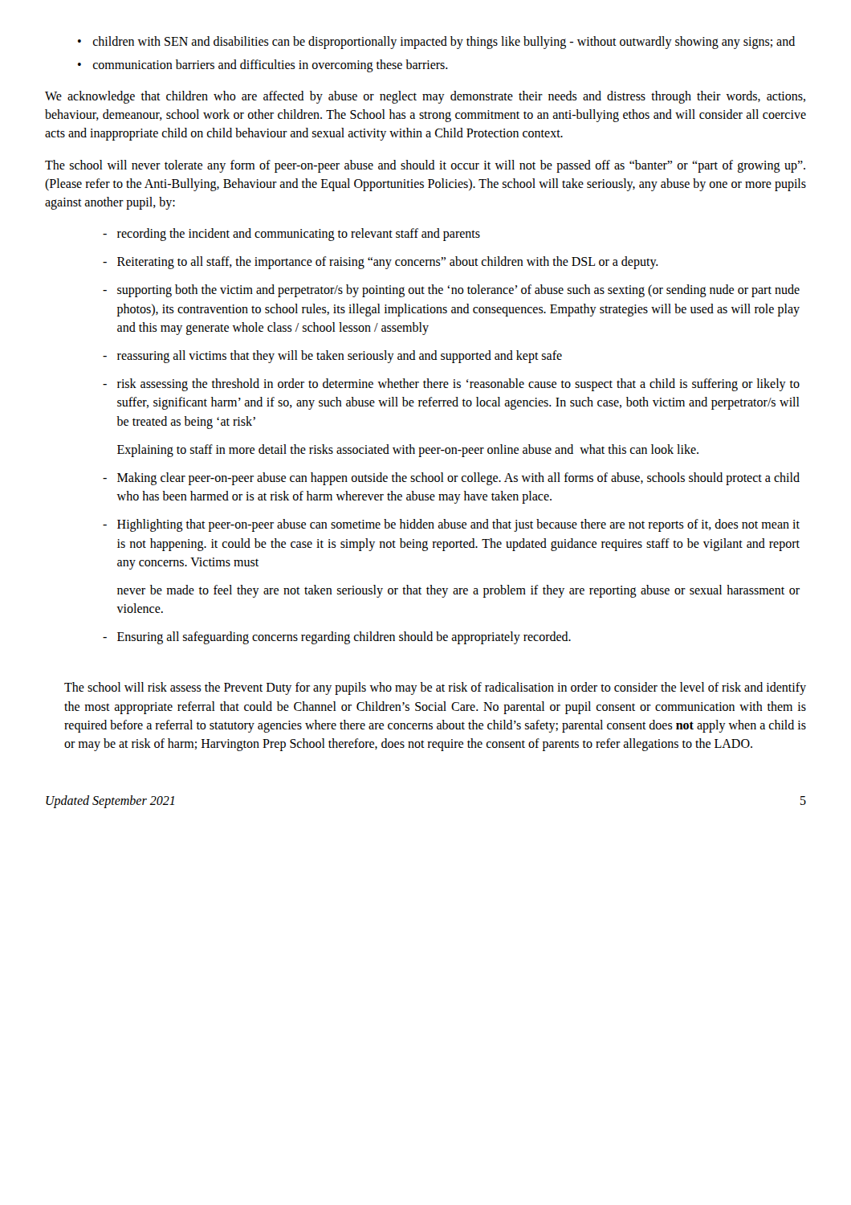children with SEN and disabilities can be disproportionally impacted by things like bullying - without outwardly showing any signs; and
communication barriers and difficulties in overcoming these barriers.
We acknowledge that children who are affected by abuse or neglect may demonstrate their needs and distress through their words, actions, behaviour, demeanour, school work or other children. The School has a strong commitment to an anti-bullying ethos and will consider all coercive acts and inappropriate child on child behaviour and sexual activity within a Child Protection context.
The school will never tolerate any form of peer-on-peer abuse and should it occur it will not be passed off as “banter” or “part of growing up”. (Please refer to the Anti-Bullying, Behaviour and the Equal Opportunities Policies). The school will take seriously, any abuse by one or more pupils against another pupil, by:
recording the incident and communicating to relevant staff and parents
Reiterating to all staff, the importance of raising “any concerns” about children with the DSL or a deputy.
supporting both the victim and perpetrator/s by pointing out the ‘no tolerance’ of abuse such as sexting (or sending nude or part nude photos), its contravention to school rules, its illegal implications and consequences. Empathy strategies will be used as will role play and this may generate whole class / school lesson / assembly
reassuring all victims that they will be taken seriously and and supported and kept safe
risk assessing the threshold in order to determine whether there is ‘reasonable cause to suspect that a child is suffering or likely to suffer, significant harm’ and if so, any such abuse will be referred to local agencies. In such case, both victim and perpetrator/s will be treated as being ‘at risk’
Explaining to staff in more detail the risks associated with peer-on-peer online abuse and what this can look like.
Making clear peer-on-peer abuse can happen outside the school or college. As with all forms of abuse, schools should protect a child who has been harmed or is at risk of harm wherever the abuse may have taken place.
Highlighting that peer-on-peer abuse can sometime be hidden abuse and that just because there are not reports of it, does not mean it is not happening. it could be the case it is simply not being reported. The updated guidance requires staff to be vigilant and report any concerns. Victims must
never be made to feel they are not taken seriously or that they are a problem if they are reporting abuse or sexual harassment or violence.
Ensuring all safeguarding concerns regarding children should be appropriately recorded.
The school will risk assess the Prevent Duty for any pupils who may be at risk of radicalisation in order to consider the level of risk and identify the most appropriate referral that could be Channel or Children’s Social Care. No parental or pupil consent or communication with them is required before a referral to statutory agencies where there are concerns about the child’s safety; parental consent does not apply when a child is or may be at risk of harm; Harvington Prep School therefore, does not require the consent of parents to refer allegations to the LADO.
Updated September 2021 5